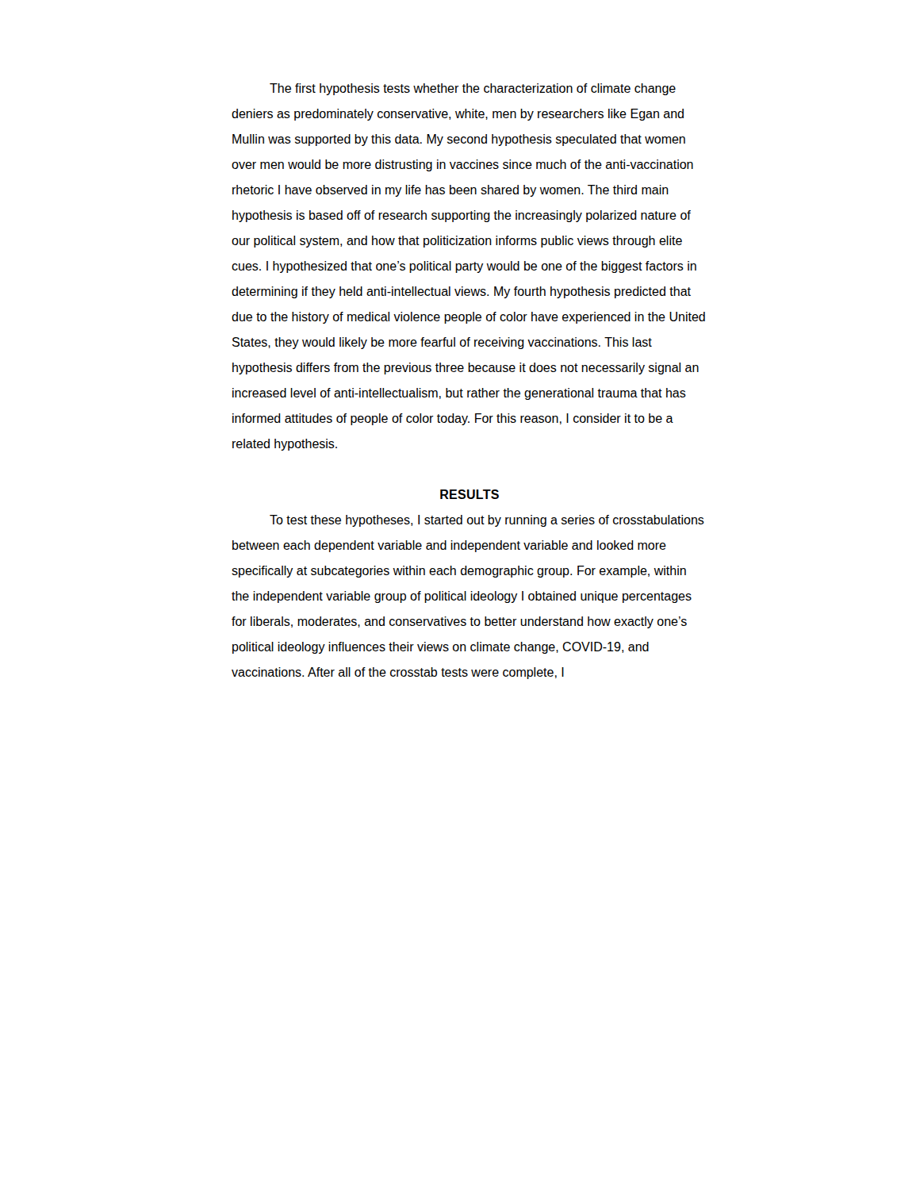The first hypothesis tests whether the characterization of climate change deniers as predominately conservative, white, men by researchers like Egan and Mullin was supported by this data. My second hypothesis speculated that women over men would be more distrusting in vaccines since much of the anti-vaccination rhetoric I have observed in my life has been shared by women. The third main hypothesis is based off of research supporting the increasingly polarized nature of our political system, and how that politicization informs public views through elite cues. I hypothesized that one’s political party would be one of the biggest factors in determining if they held anti-intellectual views. My fourth hypothesis predicted that due to the history of medical violence people of color have experienced in the United States, they would likely be more fearful of receiving vaccinations. This last hypothesis differs from the previous three because it does not necessarily signal an increased level of anti-intellectualism, but rather the generational trauma that has informed attitudes of people of color today. For this reason, I consider it to be a related hypothesis.
Results
To test these hypotheses, I started out by running a series of crosstabulations between each dependent variable and independent variable and looked more specifically at subcategories within each demographic group. For example, within the independent variable group of political ideology I obtained unique percentages for liberals, moderates, and conservatives to better understand how exactly one’s political ideology influences their views on climate change, COVID-19, and vaccinations. After all of the crosstab tests were complete, I